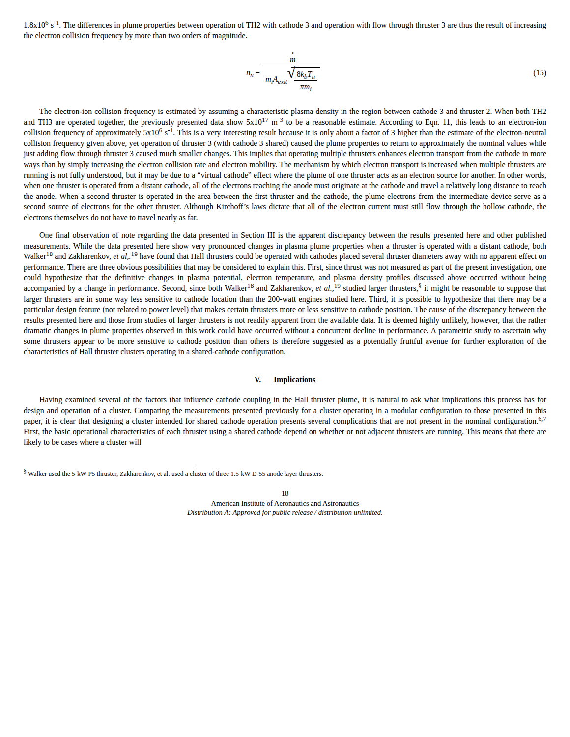1.8x106 s-1. The differences in plume properties between operation of TH2 with cathode 3 and operation with flow through thruster 3 are thus the result of increasing the electron collision frequency by more than two orders of magnitude.
nn = m mi Aexit 8kbTn πmi
(15)
The electron-ion collision frequency is estimated by assuming a characteristic plasma density in the region between cathode 3 and thruster 2. When both TH2 and TH3 are operated together, the previously presented data show 5x1017 m-3 to be a reasonable estimate. According to Eqn. 11, this leads to an electron-ion collision frequency of approximately 5x106 s-1. This is a very interesting result because it is only about a factor of 3 higher than the estimate of the electron-neutral collision frequency given above, yet operation of thruster 3 (with cathode 3 shared) caused the plume properties to return to approximately the nominal values while just adding flow through thruster 3 caused much smaller changes. This implies that operating multiple thrusters enhances electron transport from the cathode in more ways than by simply increasing the electron collision rate and electron mobility. The mechanism by which electron transport is increased when multiple thrusters are running is not fully understood, but it may be due to a “virtual cathode” effect where the plume of one thruster acts as an electron source for another. In other words, when one thruster is operated from a distant cathode, all of the electrons reaching the anode must originate at the cathode and travel a relatively long distance to reach the anode. When a second thruster is operated in the area between the first thruster and the cathode, the plume electrons from the intermediate device serve as a second source of electrons for the other thruster. Although Kirchoff’s laws dictate that all of the electron current must still flow through the hollow cathode, the electrons themselves do not have to travel nearly as far.
One final observation of note regarding the data presented in Section III is the apparent discrepancy between the results presented here and other published measurements. While the data presented here show very pronounced changes in plasma plume properties when a thruster is operated with a distant cathode, both Walker18 and Zakharenkov, et al,.19 have found that Hall thrusters could be operated with cathodes placed several thruster diameters away with no apparent effect on performance. There are three obvious possibilities that may be considered to explain this. First, since thrust was not measured as part of the present investigation, one could hypothesize that the definitive changes in plasma potential, electron temperature, and plasma density profiles discussed above occurred without being accompanied by a change in performance. Second, since both Walker18 and Zakharenkov, et al.,19 studied larger thrusters,§ it might be reasonable to suppose that larger thrusters are in some way less sensitive to cathode location than the 200-watt engines studied here. Third, it is possible to hypothesize that there may be a particular design feature (not related to power level) that makes certain thrusters more or less sensitive to cathode position. The cause of the discrepancy between the results presented here and those from studies of larger thrusters is not readily apparent from the available data. It is deemed highly unlikely, however, that the rather dramatic changes in plume properties observed in this work could have occurred without a concurrent decline in performance. A parametric study to ascertain why some thrusters appear to be more sensitive to cathode position than others is therefore suggested as a potentially fruitful avenue for further exploration of the characteristics of Hall thruster clusters operating in a shared-cathode configuration.
V. Implications
Having examined several of the factors that influence cathode coupling in the Hall thruster plume, it is natural to ask what implications this process has for design and operation of a cluster. Comparing the measurements presented previously for a cluster operating in a modular configuration to those presented in this paper, it is clear that designing a cluster intended for shared cathode operation presents several complications that are not present in the nominal configuration.6,7 First, the basic operational characteristics of each thruster using a shared cathode depend on whether or not adjacent thrusters are running. This means that there are likely to be cases where a cluster will
§ Walker used the 5-kW P5 thruster, Zakharenkov, et al. used a cluster of three 1.5-kW D-55 anode layer thrusters.
18
American Institute of Aeronautics and Astronautics
Distribution A: Approved for public release / distribution unlimited.